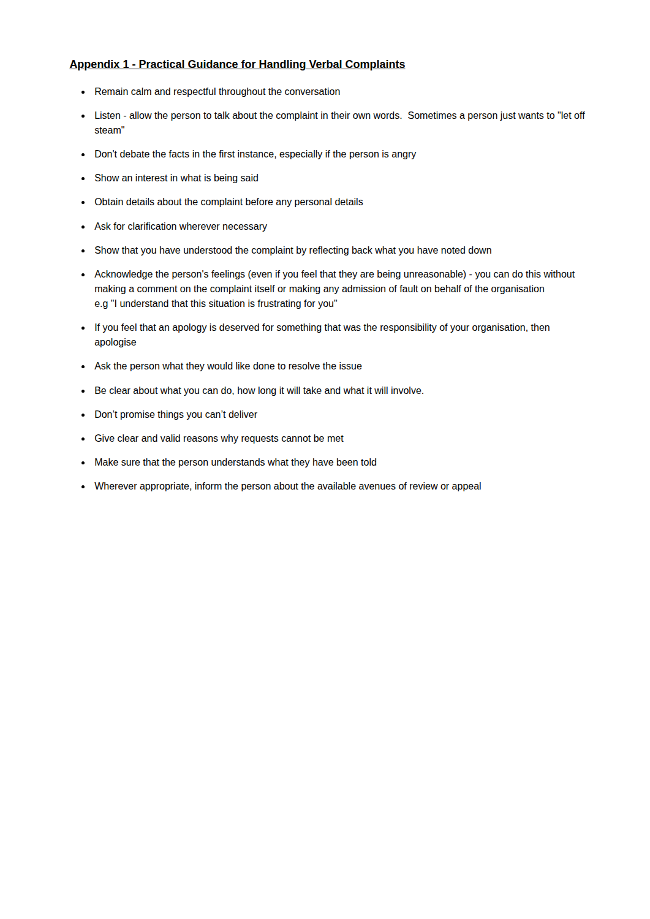Appendix 1 - Practical Guidance for Handling Verbal Complaints
Remain calm and respectful throughout the conversation
Listen - allow the person to talk about the complaint in their own words. Sometimes a person just wants to "let off steam"
Don't debate the facts in the first instance, especially if the person is angry
Show an interest in what is being said
Obtain details about the complaint before any personal details
Ask for clarification wherever necessary
Show that you have understood the complaint by reflecting back what you have noted down
Acknowledge the person's feelings (even if you feel that they are being unreasonable) - you can do this without making a comment on the complaint itself or making any admission of fault on behalf of the organisation
e.g "I understand that this situation is frustrating for you"
If you feel that an apology is deserved for something that was the responsibility of your organisation, then apologise
Ask the person what they would like done to resolve the issue
Be clear about what you can do, how long it will take and what it will involve.
Don’t promise things you can’t deliver
Give clear and valid reasons why requests cannot be met
Make sure that the person understands what they have been told
Wherever appropriate, inform the person about the available avenues of review or appeal